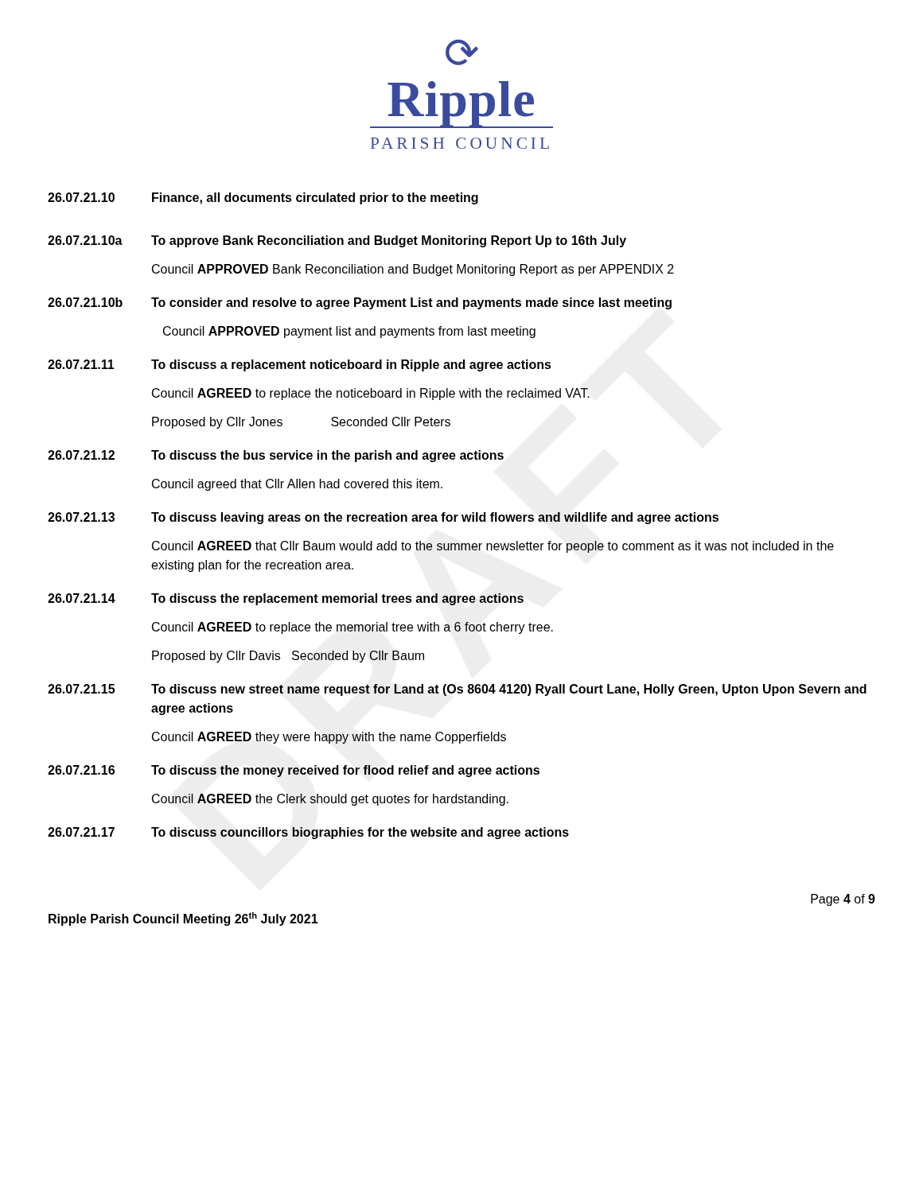DRAFT
⟳
Ripple
PARISH COUNCIL
| 26.07.21.10 | Finance, all documents circulated prior to the meeting |
| 26.07.21.10a | To approve Bank Reconciliation and Budget Monitoring Report Up to 16th July Council APPROVED Bank Reconciliation and Budget Monitoring Report as per APPENDIX 2 |
| 26.07.21.10b | To consider and resolve to agree Payment List and payments made since last meeting Council APPROVED payment list and payments from last meeting |
| 26.07.21.11 | To discuss a replacement noticeboard in Ripple and agree actions Council AGREED to replace the noticeboard in Ripple with the reclaimed VAT. Proposed by Cllr Jones Seconded Cllr Peters |
| 26.07.21.12 | To discuss the bus service in the parish and agree actions Council agreed that Cllr Allen had covered this item. |
| 26.07.21.13 | To discuss leaving areas on the recreation area for wild flowers and wildlife and agree actions Council AGREED that Cllr Baum would add to the summer newsletter for people to comment as it was not included in the existing plan for the recreation area. |
| 26.07.21.14 | To discuss the replacement memorial trees and agree actions Council AGREED to replace the memorial tree with a 6 foot cherry tree. Proposed by Cllr Davis Seconded by Cllr Baum |
| 26.07.21.15 | To discuss new street name request for Land at (Os 8604 4120) Ryall Court Lane, Holly Green, Upton Upon Severn and agree actions Council AGREED they were happy with the name Copperfields |
| 26.07.21.16 | To discuss the money received for flood relief and agree actions Council AGREED the Clerk should get quotes for hardstanding. |
| 26.07.21.17 | To discuss councillors biographies for the website and agree actions |
Page 4 of 9
Ripple Parish Council Meeting 26th July 2021